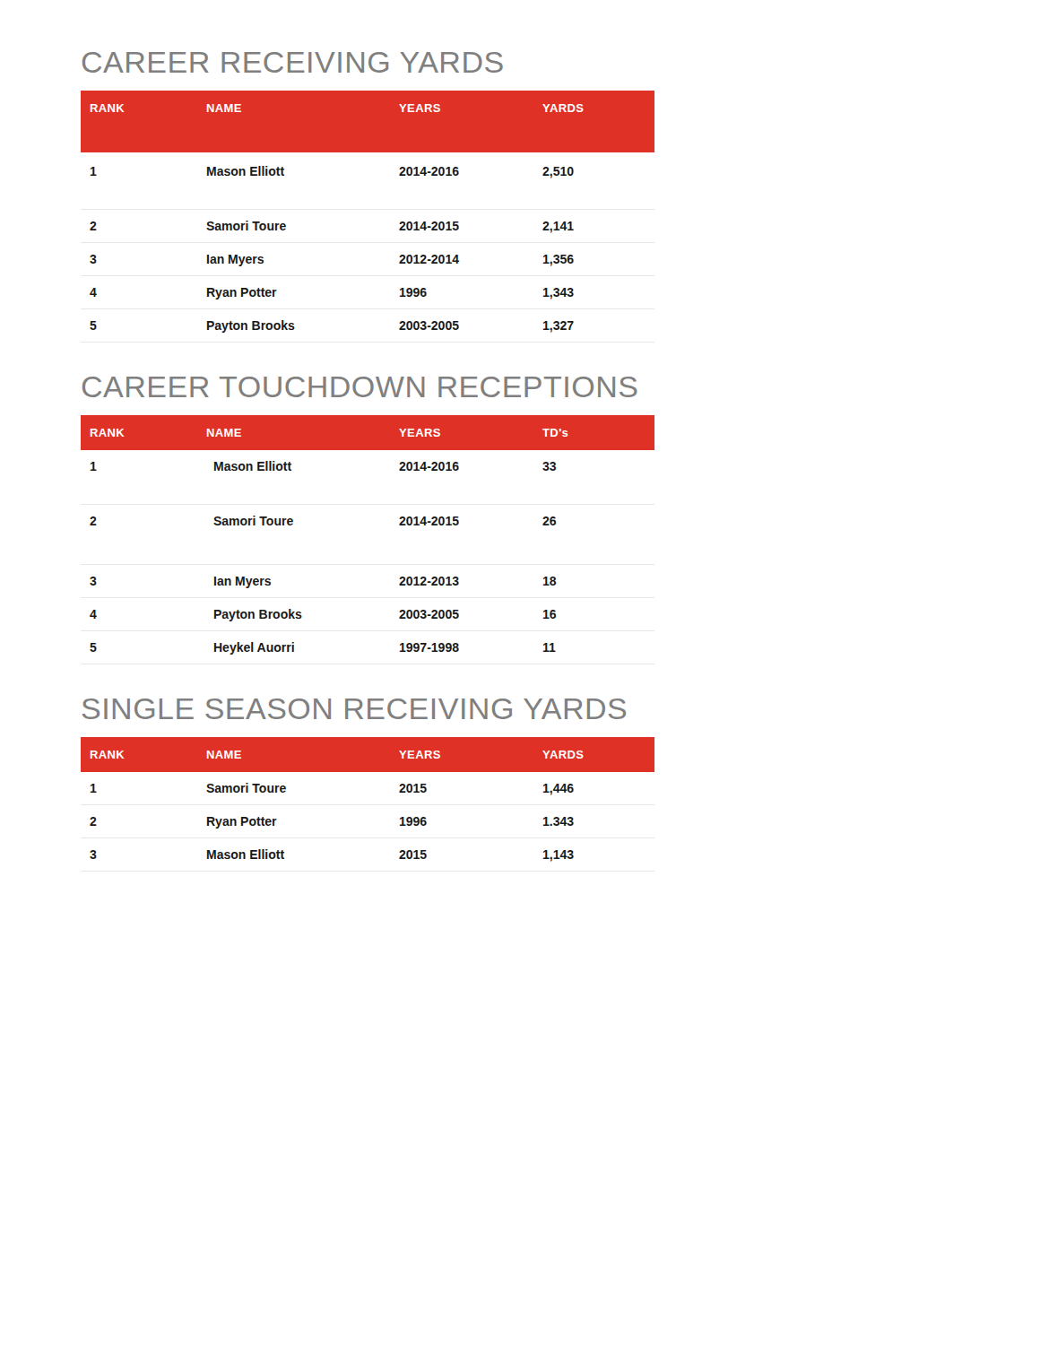CAREER RECEIVING YARDS
| RANK | NAME | YEARS | YARDS |
| --- | --- | --- | --- |
| 1 | Mason Elliott | 2014-2016 | 2,510 |
| 2 | Samori Toure | 2014-2015 | 2,141 |
| 3 | Ian Myers | 2012-2014 | 1,356 |
| 4 | Ryan Potter | 1996 | 1,343 |
| 5 | Payton Brooks | 2003-2005 | 1,327 |
CAREER TOUCHDOWN RECEPTIONS
| RANK | NAME | YEARS | TD's |
| --- | --- | --- | --- |
| 1 | Mason Elliott | 2014-2016 | 33 |
| 2 | Samori Toure | 2014-2015 | 26 |
| 3 | Ian Myers | 2012-2013 | 18 |
| 4 | Payton Brooks | 2003-2005 | 16 |
| 5 | Heykel Auorri | 1997-1998 | 11 |
SINGLE SEASON RECEIVING YARDS
| RANK | NAME | YEARS | YARDS |
| --- | --- | --- | --- |
| 1 | Samori Toure | 2015 | 1,446 |
| 2 | Ryan Potter | 1996 | 1.343 |
| 3 | Mason Elliott | 2015 | 1,143 |